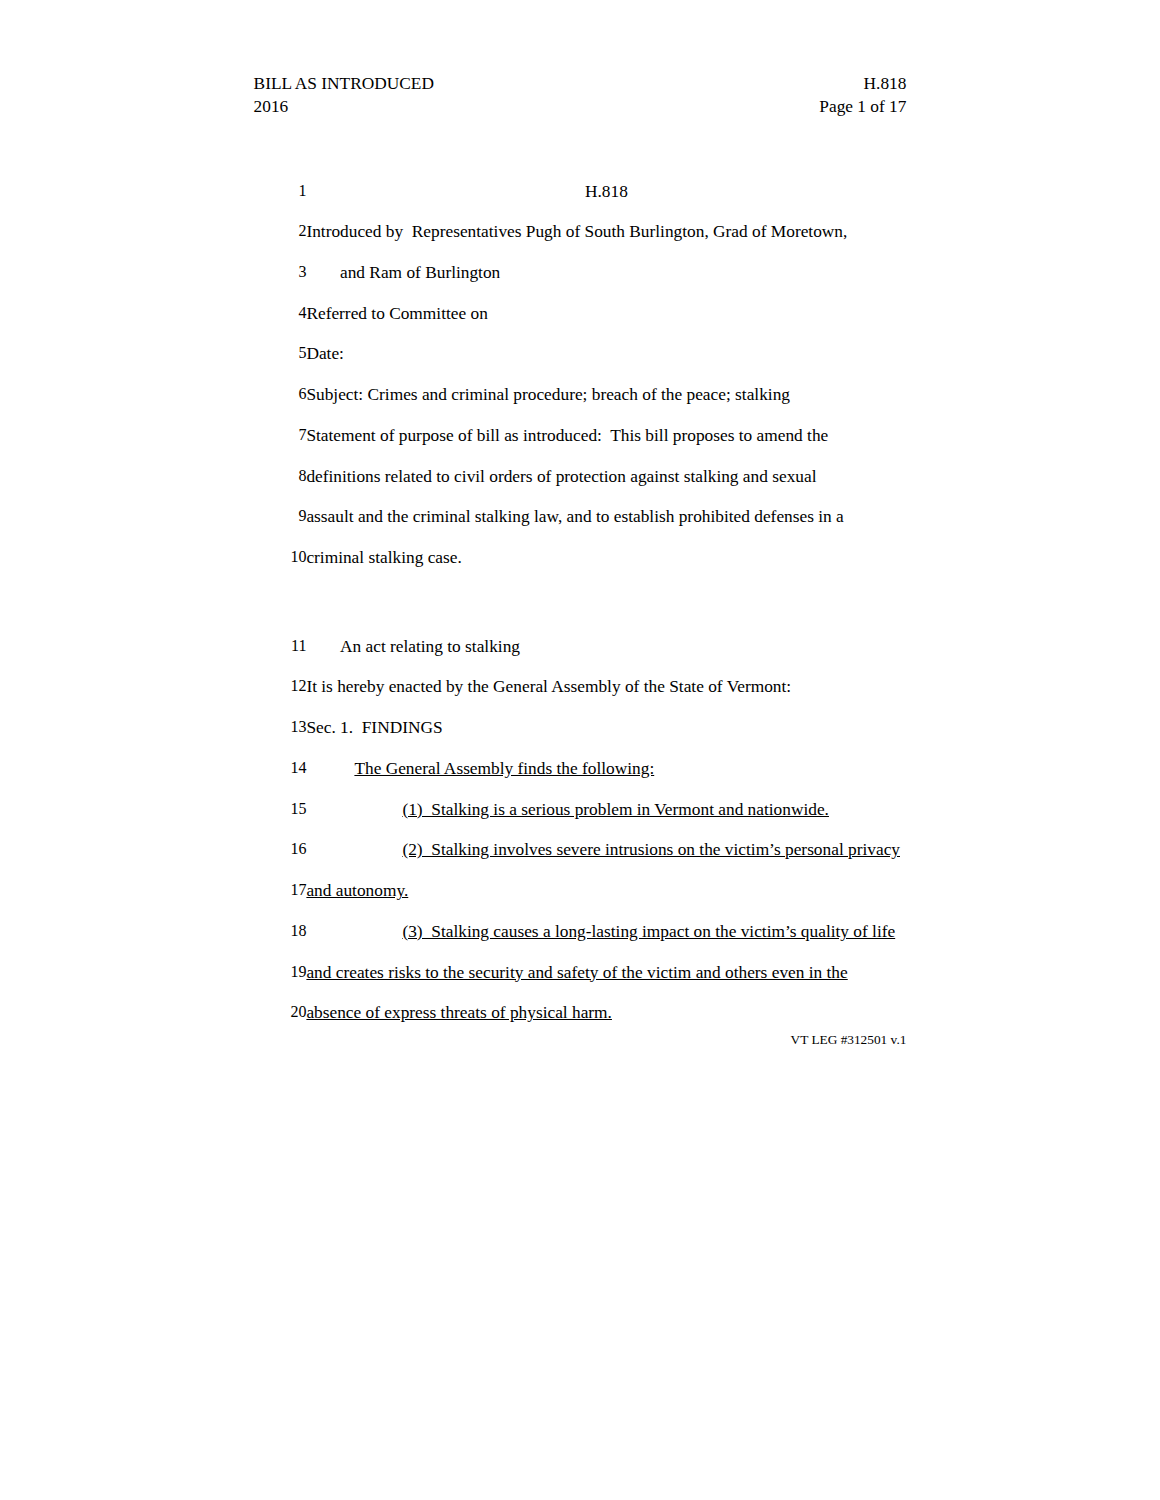BILL AS INTRODUCED
2016
H.818
Page 1 of 17
| 1 | H.818 |
| 2 | Introduced by Representatives Pugh of South Burlington, Grad of Moretown, |
| 3 | and Ram of Burlington |
| 4 | Referred to Committee on |
| 5 | Date: |
| 6 | Subject: Crimes and criminal procedure; breach of the peace; stalking |
| 7 | Statement of purpose of bill as introduced: This bill proposes to amend the |
| 8 | definitions related to civil orders of protection against stalking and sexual |
| 9 | assault and the criminal stalking law, and to establish prohibited defenses in a |
| 10 | criminal stalking case. |
| 11 | An act relating to stalking |
| 12 | It is hereby enacted by the General Assembly of the State of Vermont: |
| 13 | Sec. 1. FINDINGS |
| 14 | The General Assembly finds the following: |
| 15 | (1) Stalking is a serious problem in Vermont and nationwide. |
| 16 | (2) Stalking involves severe intrusions on the victim’s personal privacy |
| 17 | and autonomy. |
| 18 | (3) Stalking causes a long-lasting impact on the victim’s quality of life |
| 19 | and creates risks to the security and safety of the victim and others even in the |
| 20 | absence of express threats of physical harm. |
VT LEG #312501 v.1